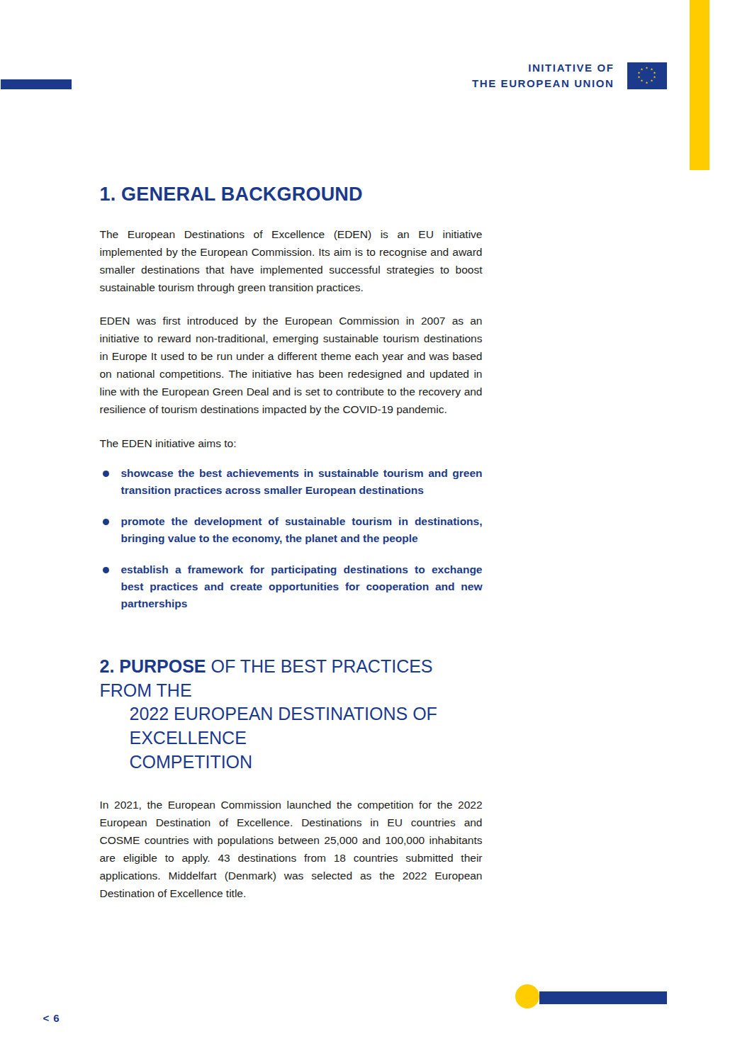INITIATIVE OF
THE EUROPEAN UNION
1. GENERAL BACKGROUND
The European Destinations of Excellence (EDEN) is an EU initiative implemented by the European Commission. Its aim is to recognise and award smaller destinations that have implemented successful strategies to boost sustainable tourism through green transition practices.
EDEN was first introduced by the European Commission in 2007 as an initiative to reward non-traditional, emerging sustainable tourism destinations in Europe It used to be run under a different theme each year and was based on national competitions. The initiative has been redesigned and updated in line with the European Green Deal and is set to contribute to the recovery and resilience of tourism destinations impacted by the COVID-19 pandemic.
The EDEN initiative aims to:
showcase the best achievements in sustainable tourism and green transition practices across smaller European destinations
promote the development of sustainable tourism in destinations, bringing value to the economy, the planet and the people
establish a framework for participating destinations to exchange best practices and create opportunities for cooperation and new partnerships
2. PURPOSE OF THE BEST PRACTICES FROM THE 2022 EUROPEAN DESTINATIONS OF EXCELLENCE COMPETITION
In 2021, the European Commission launched the competition for the 2022 European Destination of Excellence. Destinations in EU countries and COSME countries with populations between 25,000 and 100,000 inhabitants are eligible to apply. 43 destinations from 18 countries submitted their applications. Middelfart (Denmark) was selected as the 2022 European Destination of Excellence title.
<6